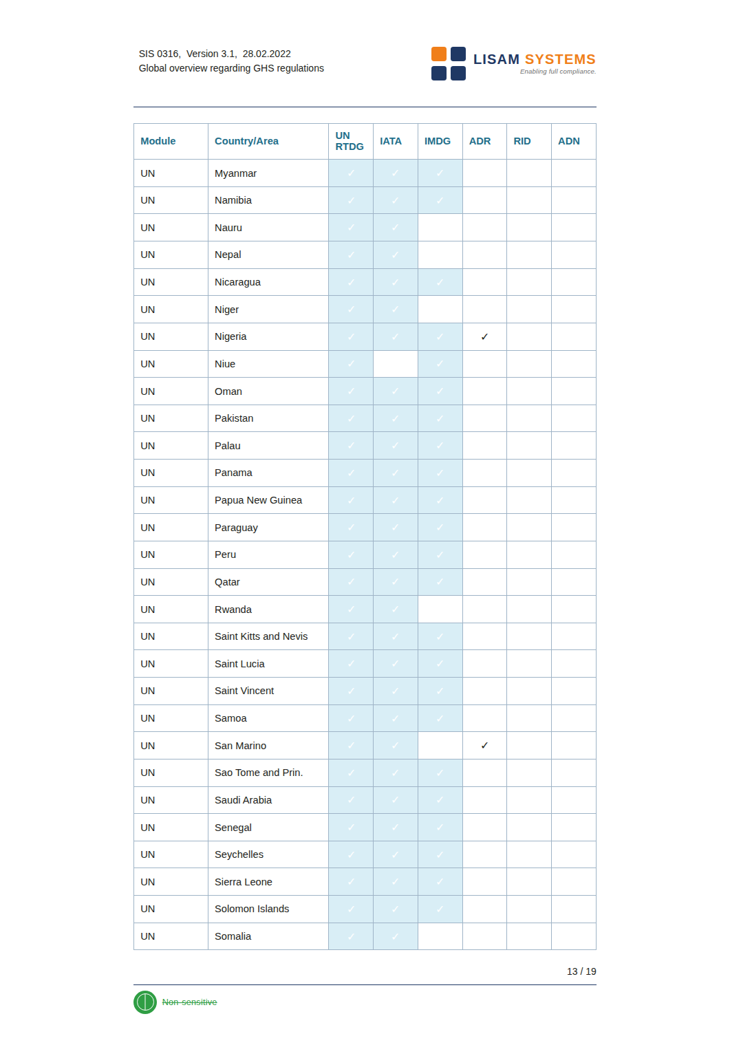SIS 0316, Version 3.1, 28.02.2022
Global overview regarding GHS regulations
LISAM SYSTEMS
Enabling full compliance.
Global overview regarding GHS regulations — transport regulation adoption by country
| Module | Country/Area | UN RTDG | IATA | IMDG | ADR | RID | ADN |
| --- | --- | --- | --- | --- | --- | --- | --- |
| UN | Myanmar | ✓ | ✓ | ✓ | | | |
| UN | Namibia | ✓ | ✓ | ✓ | | | |
| UN | Nauru | ✓ | ✓ | | | | |
| UN | Nepal | ✓ | ✓ | | | | |
| UN | Nicaragua | ✓ | ✓ | ✓ | | | |
| UN | Niger | ✓ | ✓ | | | | |
| UN | Nigeria | ✓ | ✓ | ✓ | ✓ | | |
| UN | Niue | ✓ | | ✓ | | | |
| UN | Oman | ✓ | ✓ | ✓ | | | |
| UN | Pakistan | ✓ | ✓ | ✓ | | | |
| UN | Palau | ✓ | ✓ | ✓ | | | |
| UN | Panama | ✓ | ✓ | ✓ | | | |
| UN | Papua New Guinea | ✓ | ✓ | ✓ | | | |
| UN | Paraguay | ✓ | ✓ | ✓ | | | |
| UN | Peru | ✓ | ✓ | ✓ | | | |
| UN | Qatar | ✓ | ✓ | ✓ | | | |
| UN | Rwanda | ✓ | ✓ | | | | |
| UN | Saint Kitts and Nevis | ✓ | ✓ | ✓ | | | |
| UN | Saint Lucia | ✓ | ✓ | ✓ | | | |
| UN | Saint Vincent | ✓ | ✓ | ✓ | | | |
| UN | Samoa | ✓ | ✓ | ✓ | | | |
| UN | San Marino | ✓ | ✓ | | ✓ | | |
| UN | Sao Tome and Prin. | ✓ | ✓ | ✓ | | | |
| UN | Saudi Arabia | ✓ | ✓ | ✓ | | | |
| UN | Senegal | ✓ | ✓ | ✓ | | | |
| UN | Seychelles | ✓ | ✓ | ✓ | | | |
| UN | Sierra Leone | ✓ | ✓ | ✓ | | | |
| UN | Solomon Islands | ✓ | ✓ | ✓ | | | |
| UN | Somalia | ✓ | ✓ | | | | |
13 / 19
Non-sensitive